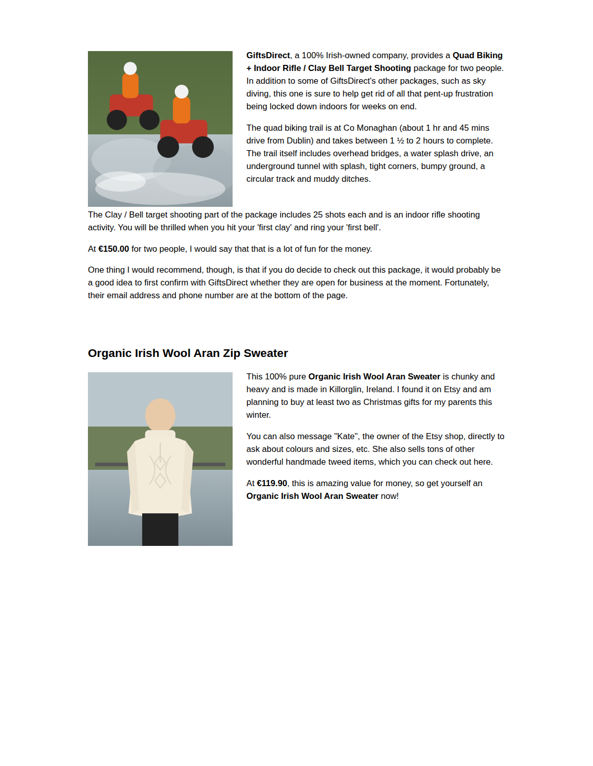GiftsDirect, a 100% Irish-owned company, provides a Quad Biking + Indoor Rifle / Clay Bell Target Shooting package for two people. In addition to some of GiftsDirect's other packages, such as sky diving, this one is sure to help get rid of all that pent-up frustration being locked down indoors for weeks on end.
The quad biking trail is at Co Monaghan (about 1 hr and 45 mins drive from Dublin) and takes between 1 ½ to 2 hours to complete. The trail itself includes overhead bridges, a water splash drive, an underground tunnel with splash, tight corners, bumpy ground, a circular track and muddy ditches.
The Clay / Bell target shooting part of the package includes 25 shots each and is an indoor rifle shooting activity. You will be thrilled when you hit your 'first clay' and ring your 'first bell'.
At €150.00 for two people, I would say that that is a lot of fun for the money.
One thing I would recommend, though, is that if you do decide to check out this package, it would probably be a good idea to first confirm with GiftsDirect whether they are open for business at the moment. Fortunately, their email address and phone number are at the bottom of the page.
Organic Irish Wool Aran Zip Sweater
This 100% pure Organic Irish Wool Aran Sweater is chunky and heavy and is made in Killorglin, Ireland. I found it on Etsy and am planning to buy at least two as Christmas gifts for my parents this winter.
You can also message "Kate", the owner of the Etsy shop, directly to ask about colours and sizes, etc. She also sells tons of other wonderful handmade tweed items, which you can check out here.
At €119.90, this is amazing value for money, so get yourself an Organic Irish Wool Aran Sweater now!